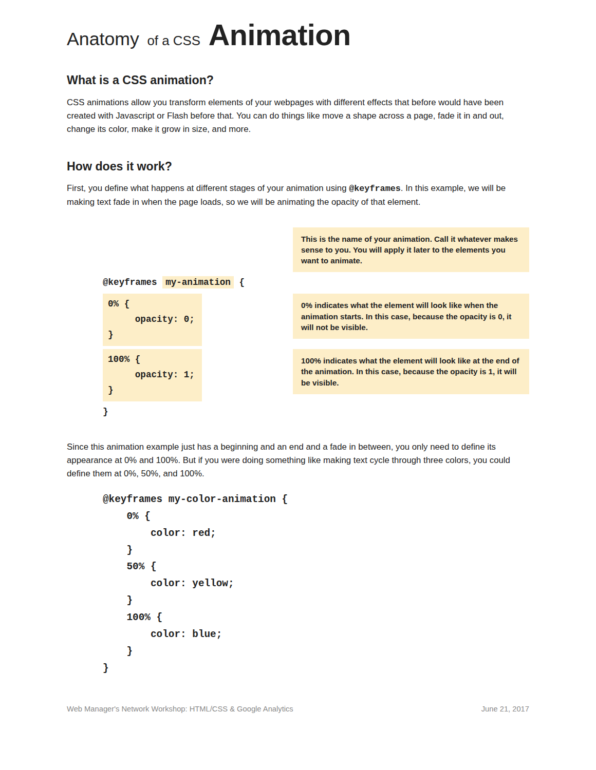Anatomy of a CSS Animation
What is a CSS animation?
CSS animations allow you transform elements of your webpages with different effects that before would have been created with Javascript or Flash before that. You can do things like move a shape across a page, fade it in and out, change its color, make it grow in size, and more.
How does it work?
First, you define what happens at different stages of your animation using @keyframes. In this example, we will be making text fade in when the page loads, so we will be animating the opacity of that element.
This is the name of your animation. Call it whatever makes sense to you. You will apply it later to the elements you want to animate.
@keyframes my-animation {
0% {
     opacity: 0;
}
0% indicates what the element will look like when the animation starts. In this case, because the opacity is 0, it will not be visible.
100% {
     opacity: 1;
}
100% indicates what the element will look like at the end of the animation. In this case, because the opacity is 1, it will be visible.
}
Since this animation example just has a beginning and an end and a fade in between, you only need to define its appearance at 0% and 100%. But if you were doing something like making text cycle through three colors, you could define them at 0%, 50%, and 100%.
@keyframes my-color-animation {
    0% {
        color: red;
    }
    50% {
        color: yellow;
    }
    100% {
        color: blue;
    }
}
Web Manager's Network Workshop: HTML/CSS & Google Analytics June 21, 2017